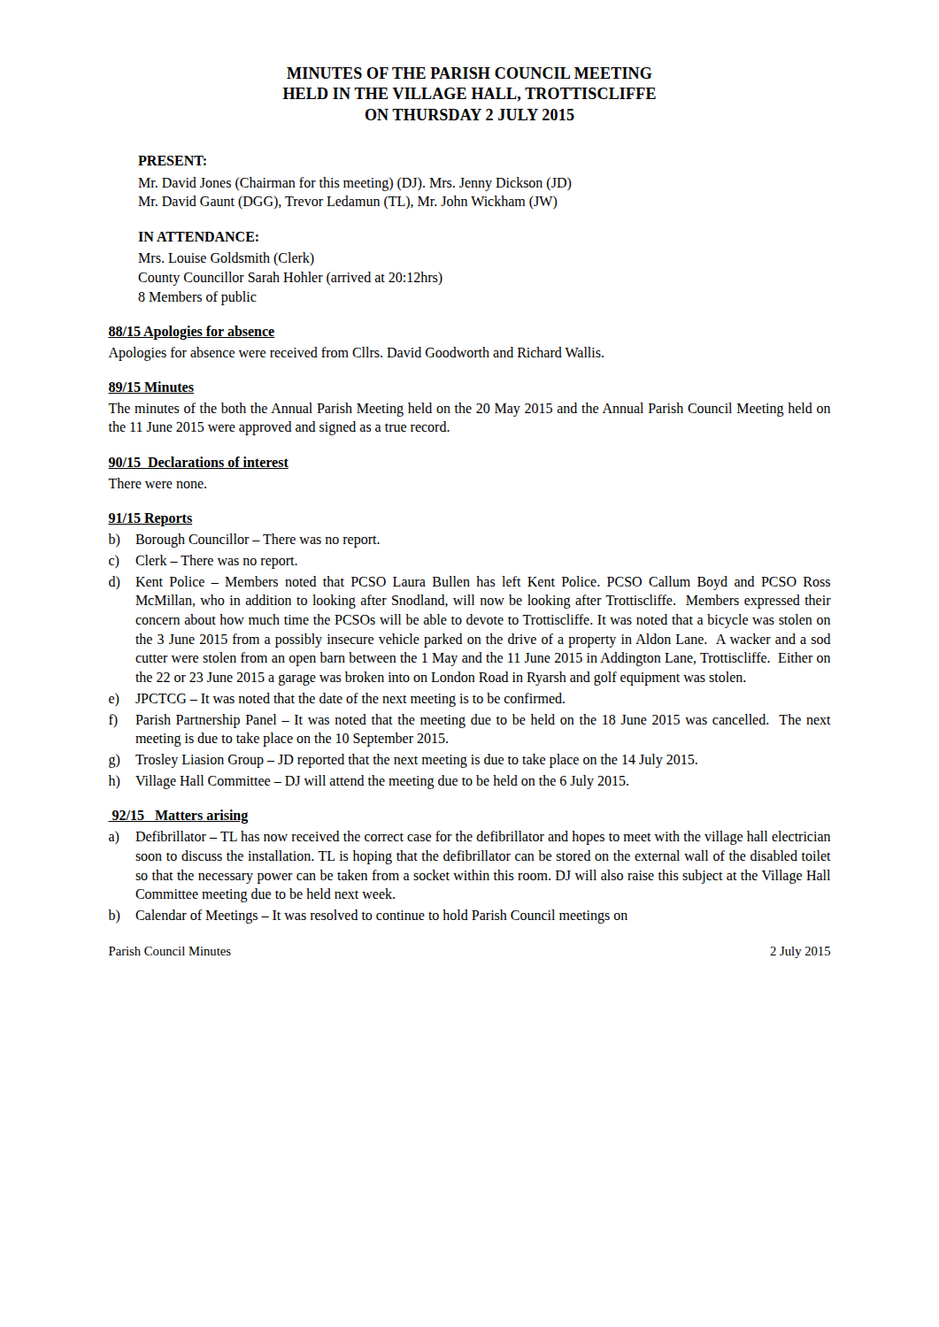MINUTES OF THE PARISH COUNCIL MEETING
HELD IN THE VILLAGE HALL, TROTTISCLIFFE
ON THURSDAY 2 JULY 2015
PRESENT:
Mr. David Jones (Chairman for this meeting) (DJ). Mrs. Jenny Dickson (JD)
Mr. David Gaunt (DGG), Trevor Ledamun (TL), Mr. John Wickham (JW)
IN ATTENDANCE:
Mrs. Louise Goldsmith (Clerk)
County Councillor Sarah Hohler (arrived at 20:12hrs)
8 Members of public
88/15 Apologies for absence
Apologies for absence were received from Cllrs. David Goodworth and Richard Wallis.
89/15 Minutes
The minutes of the both the Annual Parish Meeting held on the 20 May 2015 and the Annual Parish Council Meeting held on the 11 June 2015 were approved and signed as a true record.
90/15 Declarations of interest
There were none.
91/15 Reports
b) Borough Councillor – There was no report.
c) Clerk – There was no report.
d) Kent Police – Members noted that PCSO Laura Bullen has left Kent Police. PCSO Callum Boyd and PCSO Ross McMillan, who in addition to looking after Snodland, will now be looking after Trottiscliffe. Members expressed their concern about how much time the PCSOs will be able to devote to Trottiscliffe. It was noted that a bicycle was stolen on the 3 June 2015 from a possibly insecure vehicle parked on the drive of a property in Aldon Lane. A wacker and a sod cutter were stolen from an open barn between the 1 May and the 11 June 2015 in Addington Lane, Trottiscliffe. Either on the 22 or 23 June 2015 a garage was broken into on London Road in Ryarsh and golf equipment was stolen.
e) JPCTCG – It was noted that the date of the next meeting is to be confirmed.
f) Parish Partnership Panel – It was noted that the meeting due to be held on the 18 June 2015 was cancelled. The next meeting is due to take place on the 10 September 2015.
g) Trosley Liasion Group – JD reported that the next meeting is due to take place on the 14 July 2015.
h) Village Hall Committee – DJ will attend the meeting due to be held on the 6 July 2015.
92/15 Matters arising
a) Defibrillator – TL has now received the correct case for the defibrillator and hopes to meet with the village hall electrician soon to discuss the installation. TL is hoping that the defibrillator can be stored on the external wall of the disabled toilet so that the necessary power can be taken from a socket within this room. DJ will also raise this subject at the Village Hall Committee meeting due to be held next week.
b) Calendar of Meetings – It was resolved to continue to hold Parish Council meetings on
Parish Council Minutes 2 July 2015